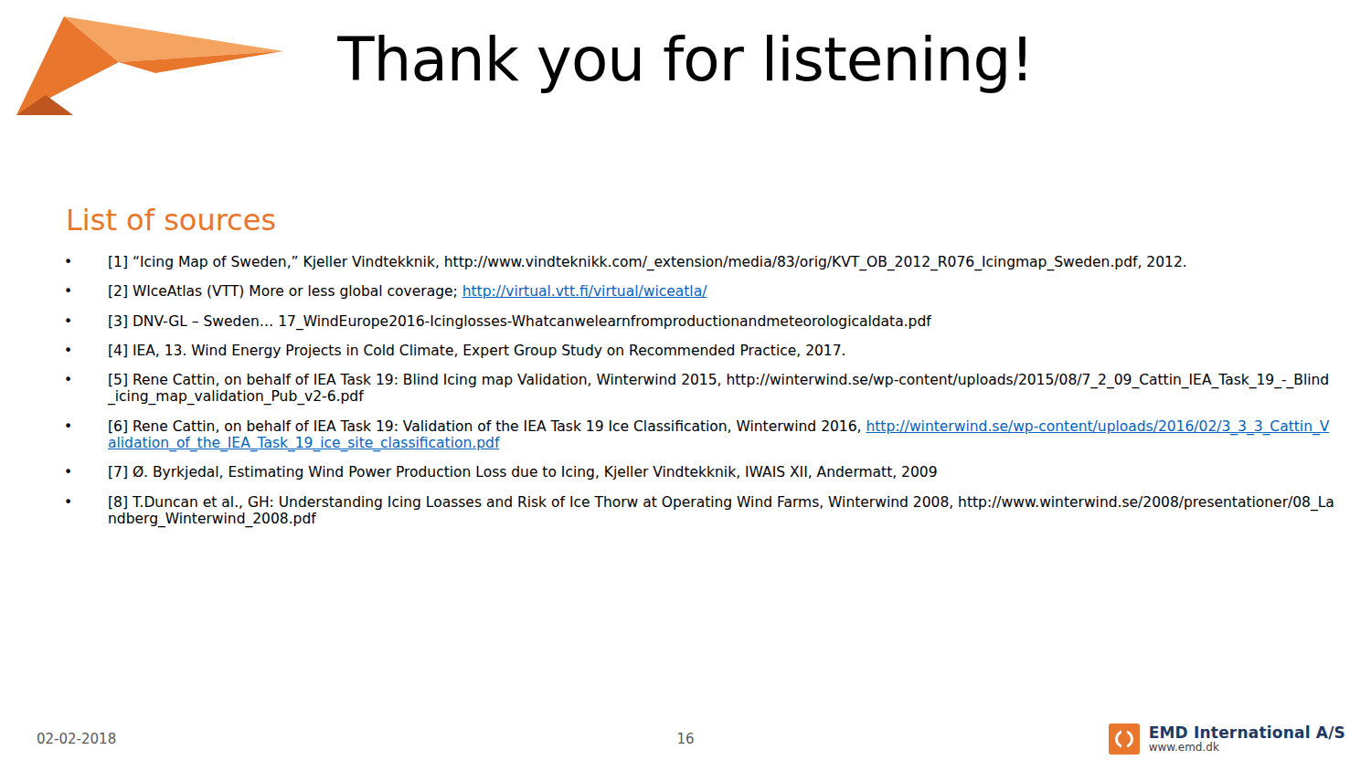Thank you for listening!
List of sources
[1] “Icing Map of Sweden,” Kjeller Vindtekknik, http://www.vindteknikk.com/_extension/media/83/orig/KVT_OB_2012_R076_Icingmap_Sweden.pdf, 2012.
[2] WIceAtlas (VTT) More or less global coverage; http://virtual.vtt.fi/virtual/wiceatla/
[3] DNV-GL – Sweden… 17_WindEurope2016-Icinglosses-Whatcanwelearnfromproductionandmeteorologicaldata.pdf
[4] IEA, 13. Wind Energy Projects in Cold Climate, Expert Group Study on Recommended Practice, 2017.
[5] Rene Cattin, on behalf of IEA Task 19: Blind Icing map Validation, Winterwind 2015, http://winterwind.se/wp-content/uploads/2015/08/7_2_09_Cattin_IEA_Task_19_-_Blind_icing_map_validation_Pub_v2-6.pdf
[6] Rene Cattin, on behalf of IEA Task 19: Validation of the IEA Task 19 Ice Classification, Winterwind 2016, http://winterwind.se/wp-content/uploads/2016/02/3_3_3_Cattin_Validation_of_the_IEA_Task_19_ice_site_classification.pdf
[7] Ø. Byrkjedal, Estimating Wind Power Production Loss due to Icing, Kjeller Vindtekknik, IWAIS XII, Andermatt, 2009
[8] T.Duncan et al., GH: Understanding Icing Loasses and Risk of Ice Thorw at Operating Wind Farms, Winterwind 2008, http://www.winterwind.se/2008/presentationer/08_Landberg_Winterwind_2008.pdf
02-02-2018
16
EMD International A/S
www.emd.dk